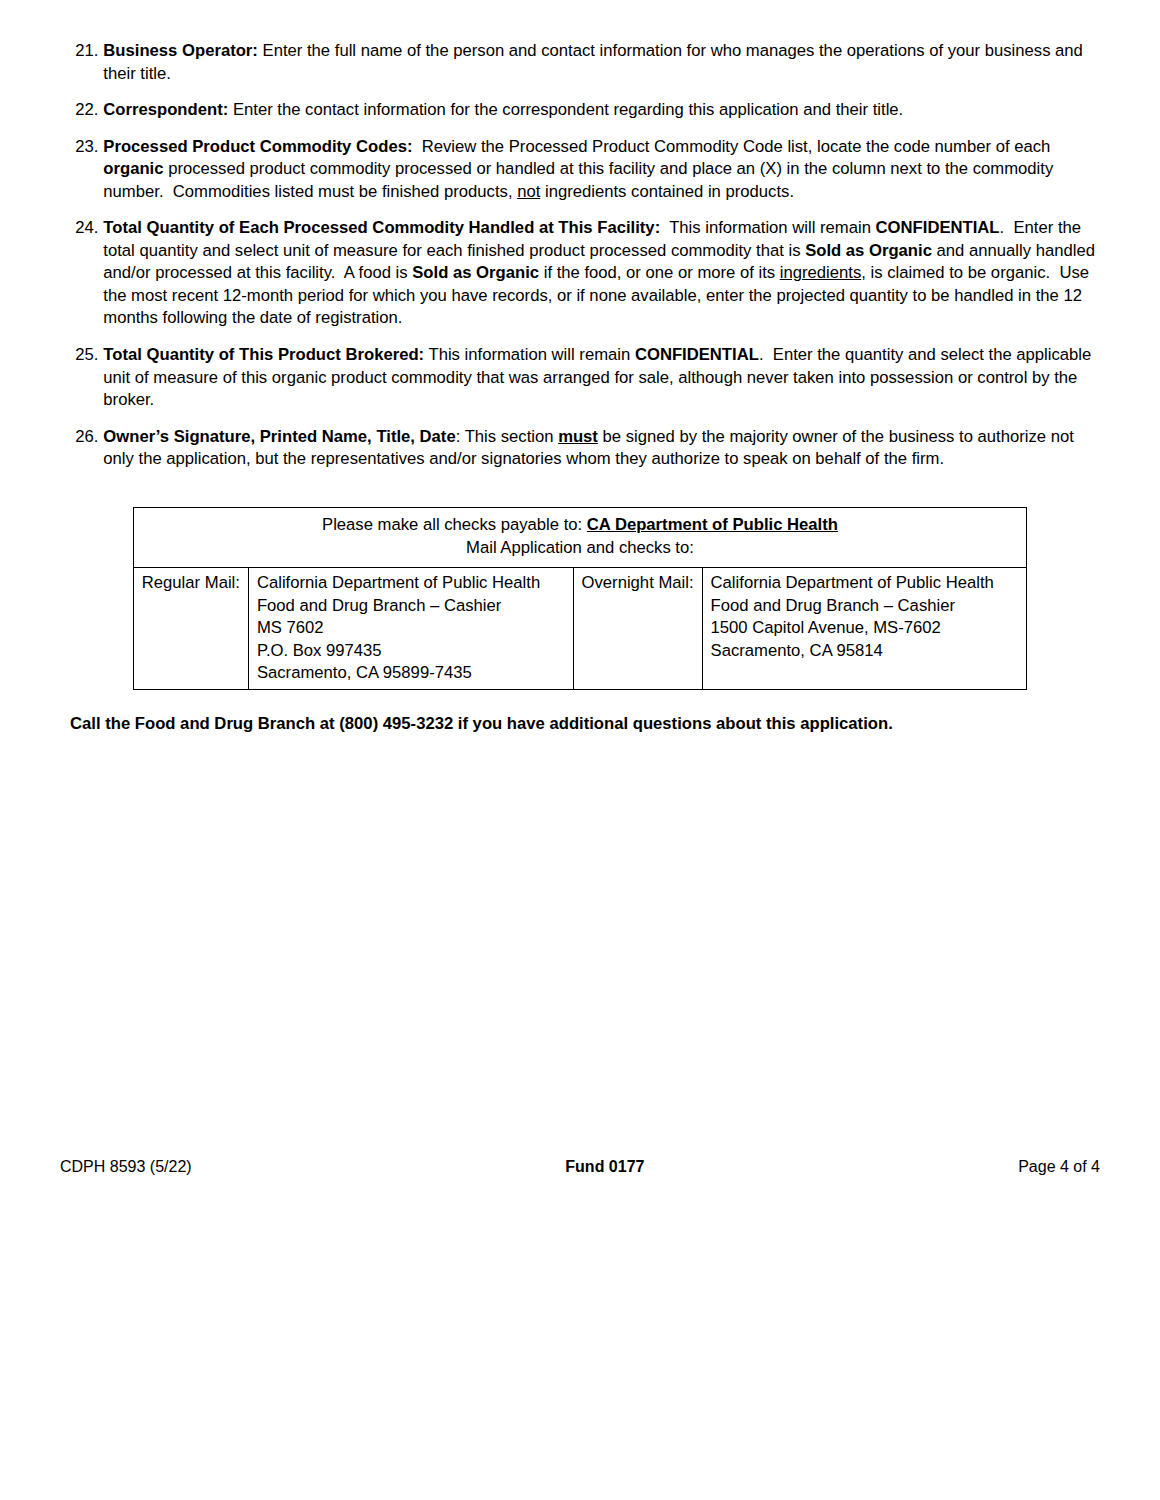21. Business Operator: Enter the full name of the person and contact information for who manages the operations of your business and their title.
22. Correspondent: Enter the contact information for the correspondent regarding this application and their title.
23. Processed Product Commodity Codes: Review the Processed Product Commodity Code list, locate the code number of each organic processed product commodity processed or handled at this facility and place an (X) in the column next to the commodity number. Commodities listed must be finished products, not ingredients contained in products.
24. Total Quantity of Each Processed Commodity Handled at This Facility: This information will remain CONFIDENTIAL. Enter the total quantity and select unit of measure for each finished product processed commodity that is Sold as Organic and annually handled and/or processed at this facility. A food is Sold as Organic if the food, or one or more of its ingredients, is claimed to be organic. Use the most recent 12-month period for which you have records, or if none available, enter the projected quantity to be handled in the 12 months following the date of registration.
25. Total Quantity of This Product Brokered: This information will remain CONFIDENTIAL. Enter the quantity and select the applicable unit of measure of this organic product commodity that was arranged for sale, although never taken into possession or control by the broker.
26. Owner’s Signature, Printed Name, Title, Date: This section must be signed by the majority owner of the business to authorize not only the application, but the representatives and/or signatories whom they authorize to speak on behalf of the firm.
| Please make all checks payable to: CA Department of Public Health Mail Application and checks to: |
| Regular Mail: | California Department of Public Health Food and Drug Branch – Cashier MS 7602 P.O. Box 997435 Sacramento, CA 95899-7435 | Overnight Mail: | California Department of Public Health Food and Drug Branch – Cashier 1500 Capitol Avenue, MS-7602 Sacramento, CA 95814 |
Call the Food and Drug Branch at (800) 495-3232 if you have additional questions about this application.
CDPH 8593 (5/22) Fund 0177 Page 4 of 4